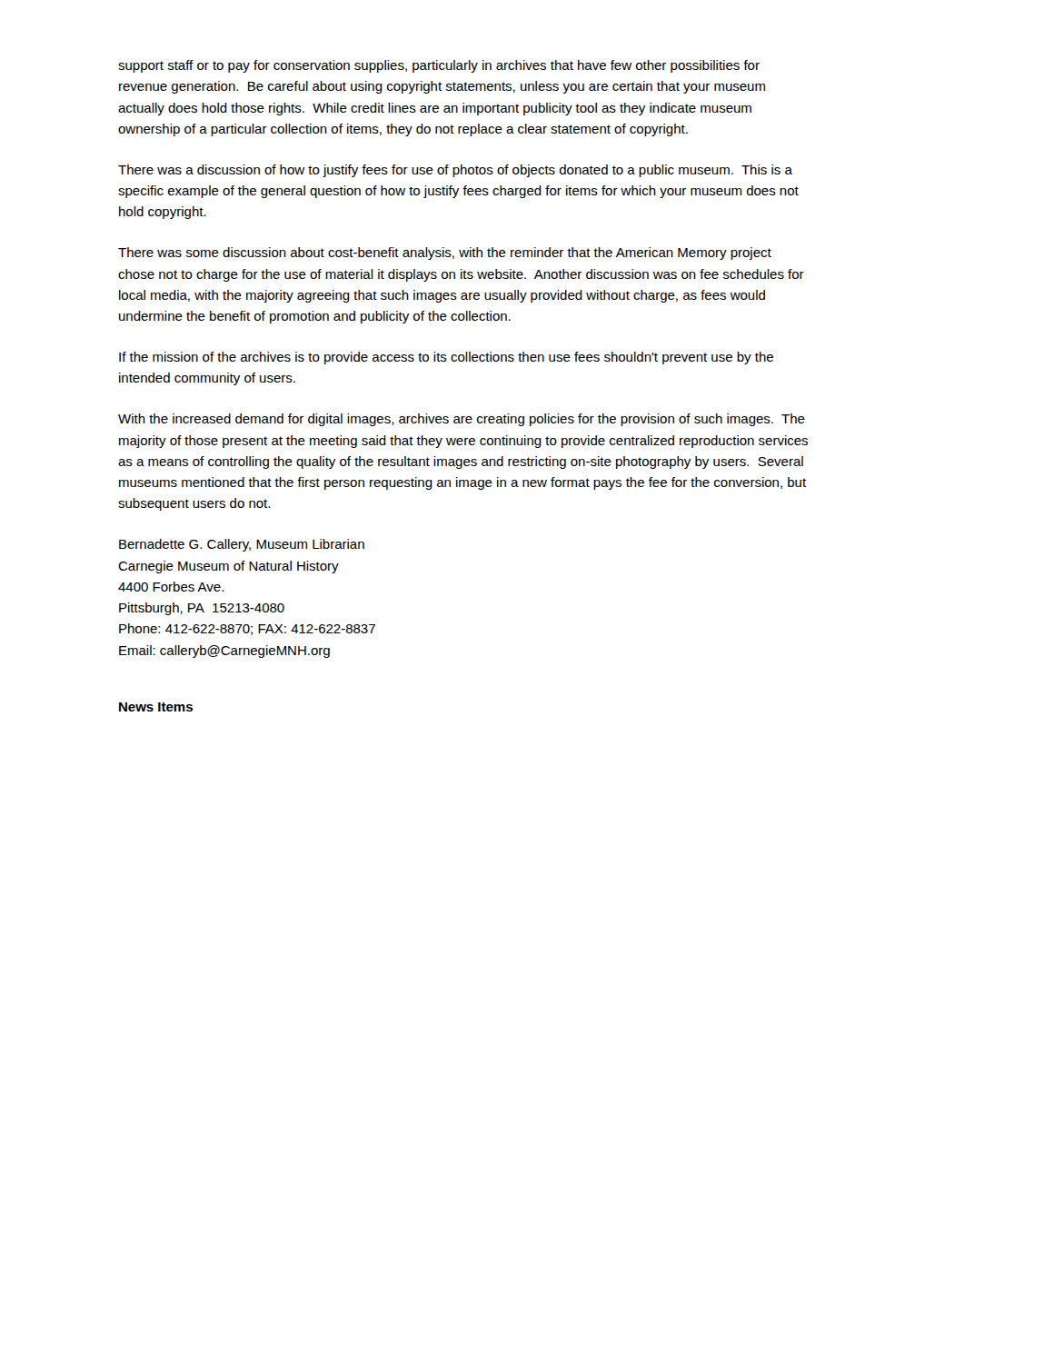support staff or to pay for conservation supplies, particularly in archives that have few other possibilities for revenue generation. Be careful about using copyright statements, unless you are certain that your museum actually does hold those rights. While credit lines are an important publicity tool as they indicate museum ownership of a particular collection of items, they do not replace a clear statement of copyright.
There was a discussion of how to justify fees for use of photos of objects donated to a public museum. This is a specific example of the general question of how to justify fees charged for items for which your museum does not hold copyright.
There was some discussion about cost-benefit analysis, with the reminder that the American Memory project chose not to charge for the use of material it displays on its website. Another discussion was on fee schedules for local media, with the majority agreeing that such images are usually provided without charge, as fees would undermine the benefit of promotion and publicity of the collection.
If the mission of the archives is to provide access to its collections then use fees shouldn't prevent use by the intended community of users.
With the increased demand for digital images, archives are creating policies for the provision of such images. The majority of those present at the meeting said that they were continuing to provide centralized reproduction services as a means of controlling the quality of the resultant images and restricting on-site photography by users. Several museums mentioned that the first person requesting an image in a new format pays the fee for the conversion, but subsequent users do not.
Bernadette G. Callery, Museum Librarian
Carnegie Museum of Natural History
4400 Forbes Ave.
Pittsburgh, PA 15213-4080
Phone: 412-622-8870; FAX: 412-622-8837
Email: calleryb@CarnegieMNH.org
News Items